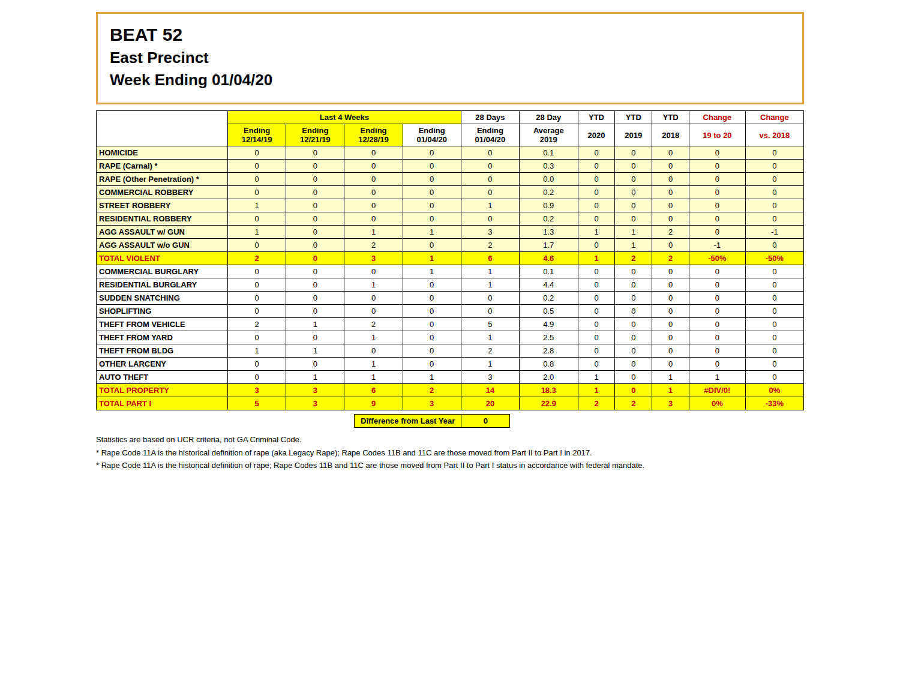BEAT 52
East Precinct
Week Ending 01/04/20
| | Last 4 Weeks | 28 Days | 28 Day | YTD | YTD | YTD | Change | Change |
| --- | --- | --- | --- | --- | --- | --- | --- | --- |
| Ending 12/14/19 | Ending 12/21/19 | Ending 12/28/19 | Ending 01/04/20 | Ending 01/04/20 | Average 2019 | 2020 | 2019 | 2018 | 19 to 20 | vs. 2018 |
| HOMICIDE | 0 | 0 | 0 | 0 | 0 | 0.1 | 0 | 0 | 0 | 0 | 0 |
| RAPE (Carnal) * | 0 | 0 | 0 | 0 | 0 | 0.3 | 0 | 0 | 0 | 0 | 0 |
| RAPE (Other Penetration) * | 0 | 0 | 0 | 0 | 0 | 0.0 | 0 | 0 | 0 | 0 | 0 |
| COMMERCIAL ROBBERY | 0 | 0 | 0 | 0 | 0 | 0.2 | 0 | 0 | 0 | 0 | 0 |
| STREET ROBBERY | 1 | 0 | 0 | 0 | 1 | 0.9 | 0 | 0 | 0 | 0 | 0 |
| RESIDENTIAL ROBBERY | 0 | 0 | 0 | 0 | 0 | 0.2 | 0 | 0 | 0 | 0 | 0 |
| AGG ASSAULT w/ GUN | 1 | 0 | 1 | 1 | 3 | 1.3 | 1 | 1 | 2 | 0 | -1 |
| AGG ASSAULT w/o GUN | 0 | 0 | 2 | 0 | 2 | 1.7 | 0 | 1 | 0 | -1 | 0 |
| TOTAL VIOLENT | 2 | 0 | 3 | 1 | 6 | 4.6 | 1 | 2 | 2 | -50% | -50% |
| COMMERCIAL BURGLARY | 0 | 0 | 0 | 1 | 1 | 0.1 | 0 | 0 | 0 | 0 | 0 |
| RESIDENTIAL BURGLARY | 0 | 0 | 1 | 0 | 1 | 4.4 | 0 | 0 | 0 | 0 | 0 |
| SUDDEN SNATCHING | 0 | 0 | 0 | 0 | 0 | 0.2 | 0 | 0 | 0 | 0 | 0 |
| SHOPLIFTING | 0 | 0 | 0 | 0 | 0 | 0.5 | 0 | 0 | 0 | 0 | 0 |
| THEFT FROM VEHICLE | 2 | 1 | 2 | 0 | 5 | 4.9 | 0 | 0 | 0 | 0 | 0 |
| THEFT FROM YARD | 0 | 0 | 1 | 0 | 1 | 2.5 | 0 | 0 | 0 | 0 | 0 |
| THEFT FROM BLDG | 1 | 1 | 0 | 0 | 2 | 2.8 | 0 | 0 | 0 | 0 | 0 |
| OTHER LARCENY | 0 | 0 | 1 | 0 | 1 | 0.8 | 0 | 0 | 0 | 0 | 0 |
| AUTO THEFT | 0 | 1 | 1 | 1 | 3 | 2.0 | 1 | 0 | 1 | 1 | 0 |
| TOTAL PROPERTY | 3 | 3 | 6 | 2 | 14 | 18.3 | 1 | 0 | 1 | #DIV/0! | 0% |
| TOTAL PART I | 5 | 3 | 9 | 3 | 20 | 22.9 | 2 | 2 | 3 | 0% | -33% |
| Difference from Last Year | 0 |
Statistics are based on UCR criteria, not GA Criminal Code.
* Rape Code 11A is the historical definition of rape (aka Legacy Rape); Rape Codes 11B and 11C are those moved from Part II to Part I in 2017.
* Rape Code 11A is the historical definition of rape; Rape Codes 11B and 11C are those moved from Part II to Part I status in accordance with federal mandate.